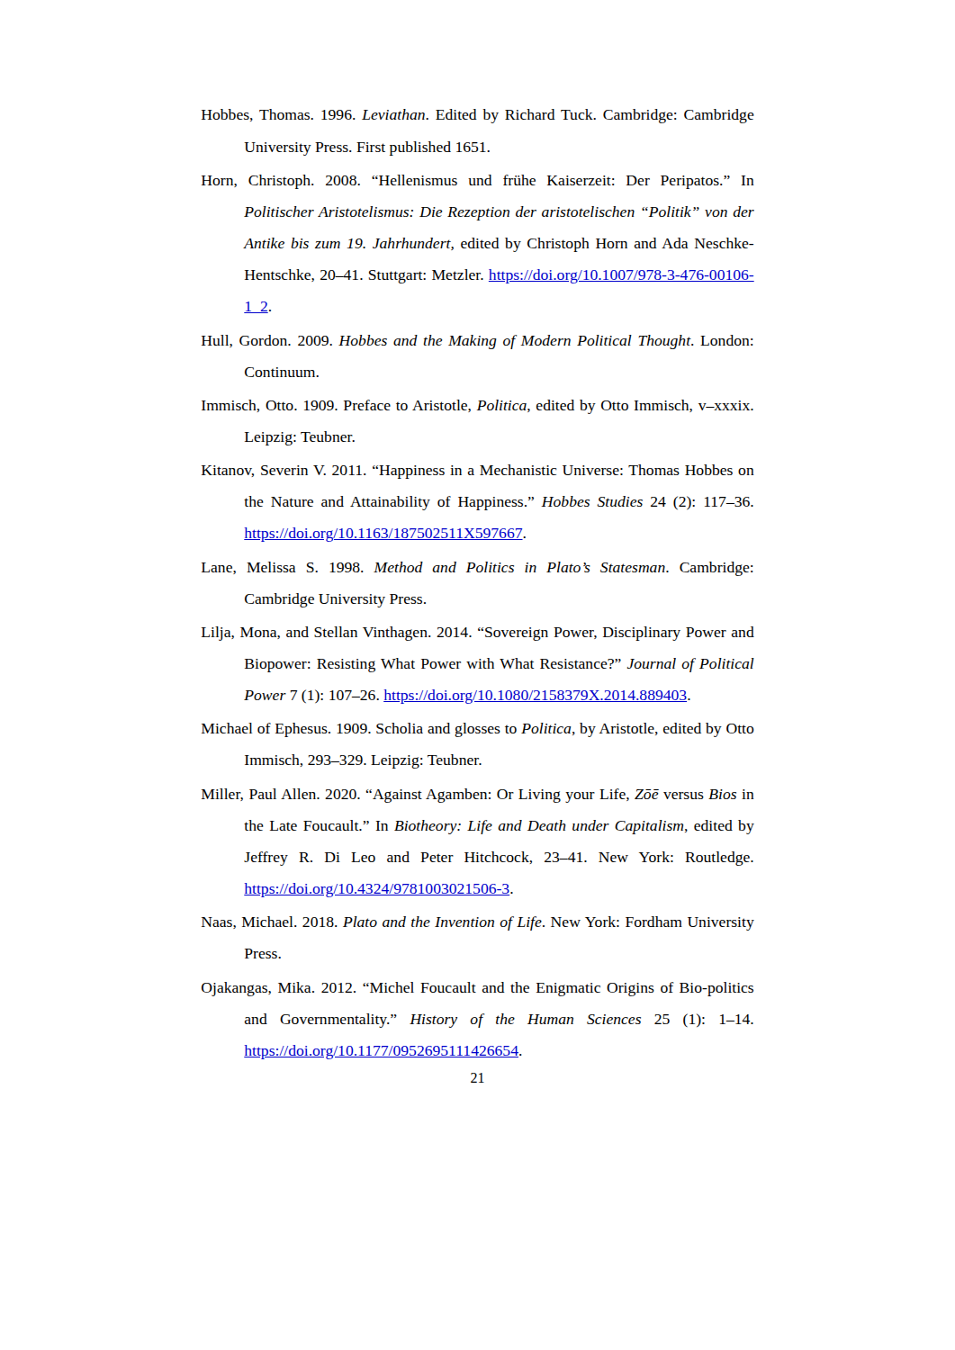Hobbes, Thomas. 1996. Leviathan. Edited by Richard Tuck. Cambridge: Cambridge University Press. First published 1651.
Horn, Christoph. 2008. “Hellenismus und frühe Kaiserzeit: Der Peripatos.” In Politischer Aristotelismus: Die Rezeption der aristotelischen “Politik” von der Antike bis zum 19. Jahrhundert, edited by Christoph Horn and Ada Neschke-Hentschke, 20–41. Stuttgart: Metzler. https://doi.org/10.1007/978-3-476-00106-1_2.
Hull, Gordon. 2009. Hobbes and the Making of Modern Political Thought. London: Continuum.
Immisch, Otto. 1909. Preface to Aristotle, Politica, edited by Otto Immisch, v–xxxix. Leipzig: Teubner.
Kitanov, Severin V. 2011. “Happiness in a Mechanistic Universe: Thomas Hobbes on the Nature and Attainability of Happiness.” Hobbes Studies 24 (2): 117–36. https://doi.org/10.1163/187502511X597667.
Lane, Melissa S. 1998. Method and Politics in Plato’s Statesman. Cambridge: Cambridge University Press.
Lilja, Mona, and Stellan Vinthagen. 2014. “Sovereign Power, Disciplinary Power and Biopower: Resisting What Power with What Resistance?” Journal of Political Power 7 (1): 107–26. https://doi.org/10.1080/2158379X.2014.889403.
Michael of Ephesus. 1909. Scholia and glosses to Politica, by Aristotle, edited by Otto Immisch, 293–329. Leipzig: Teubner.
Miller, Paul Allen. 2020. “Against Agamben: Or Living your Life, Zōē versus Bios in the Late Foucault.” In Biotheory: Life and Death under Capitalism, edited by Jeffrey R. Di Leo and Peter Hitchcock, 23–41. New York: Routledge. https://doi.org/10.4324/9781003021506-3.
Naas, Michael. 2018. Plato and the Invention of Life. New York: Fordham University Press.
Ojakangas, Mika. 2012. “Michel Foucault and the Enigmatic Origins of Bio-politics and Governmentality.” History of the Human Sciences 25 (1): 1–14. https://doi.org/10.1177/0952695111426654.
21